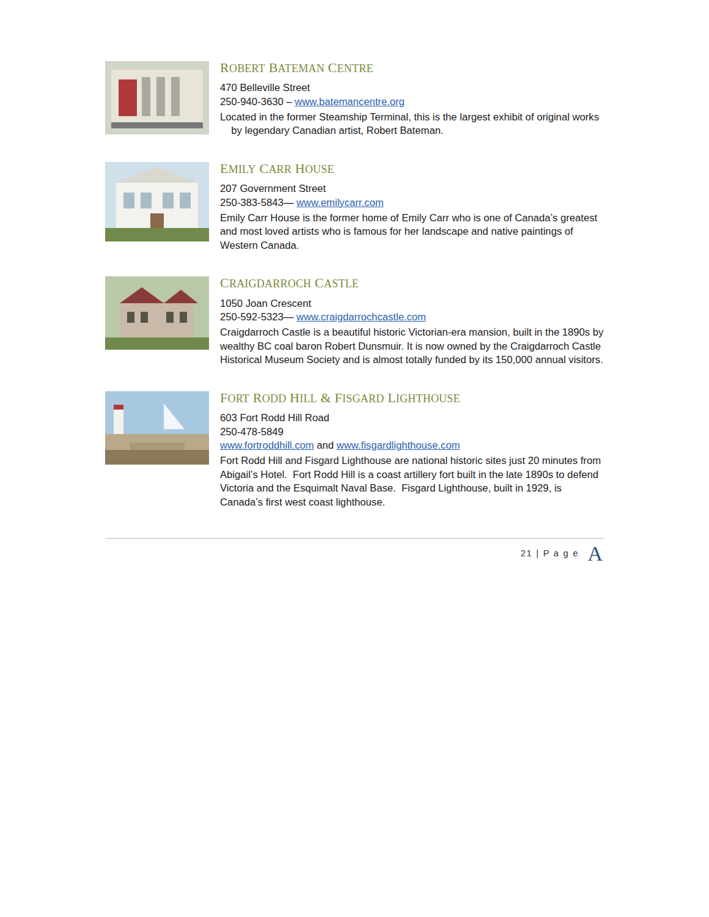ROBERT BATEMAN CENTRE
470 Belleville Street
250-940-3630 – www.batemancentre.org
Located in the former Steamship Terminal, this is the largest exhibit of original works by legendary Canadian artist, Robert Bateman.
EMILY CARR HOUSE
207 Government Street
250-383-5843— www.emilycarr.com
Emily Carr House is the former home of Emily Carr who is one of Canada’s greatest and most loved artists who is famous for her landscape and native paintings of Western Canada.
CRAIGDARROCH CASTLE
1050 Joan Crescent
250-592-5323— www.craigdarrochcastle.com
Craigdarroch Castle is a beautiful historic Victorian-era mansion, built in the 1890s by wealthy BC coal baron Robert Dunsmuir. It is now owned by the Craigdarroch Castle Historical Museum Society and is almost totally funded by its 150,000 annual visitors.
FORT RODD HILL & FISGARD LIGHTHOUSE
603 Fort Rodd Hill Road
250-478-5849
www.fortroddhill.com and www.fisgardlighthouse.com
Fort Rodd Hill and Fisgard Lighthouse are national historic sites just 20 minutes from Abigail’s Hotel. Fort Rodd Hill is a coast artillery fort built in the late 1890s to defend Victoria and the Esquimalt Naval Base. Fisgard Lighthouse, built in 1929, is Canada’s first west coast lighthouse.
21 | P a g e A